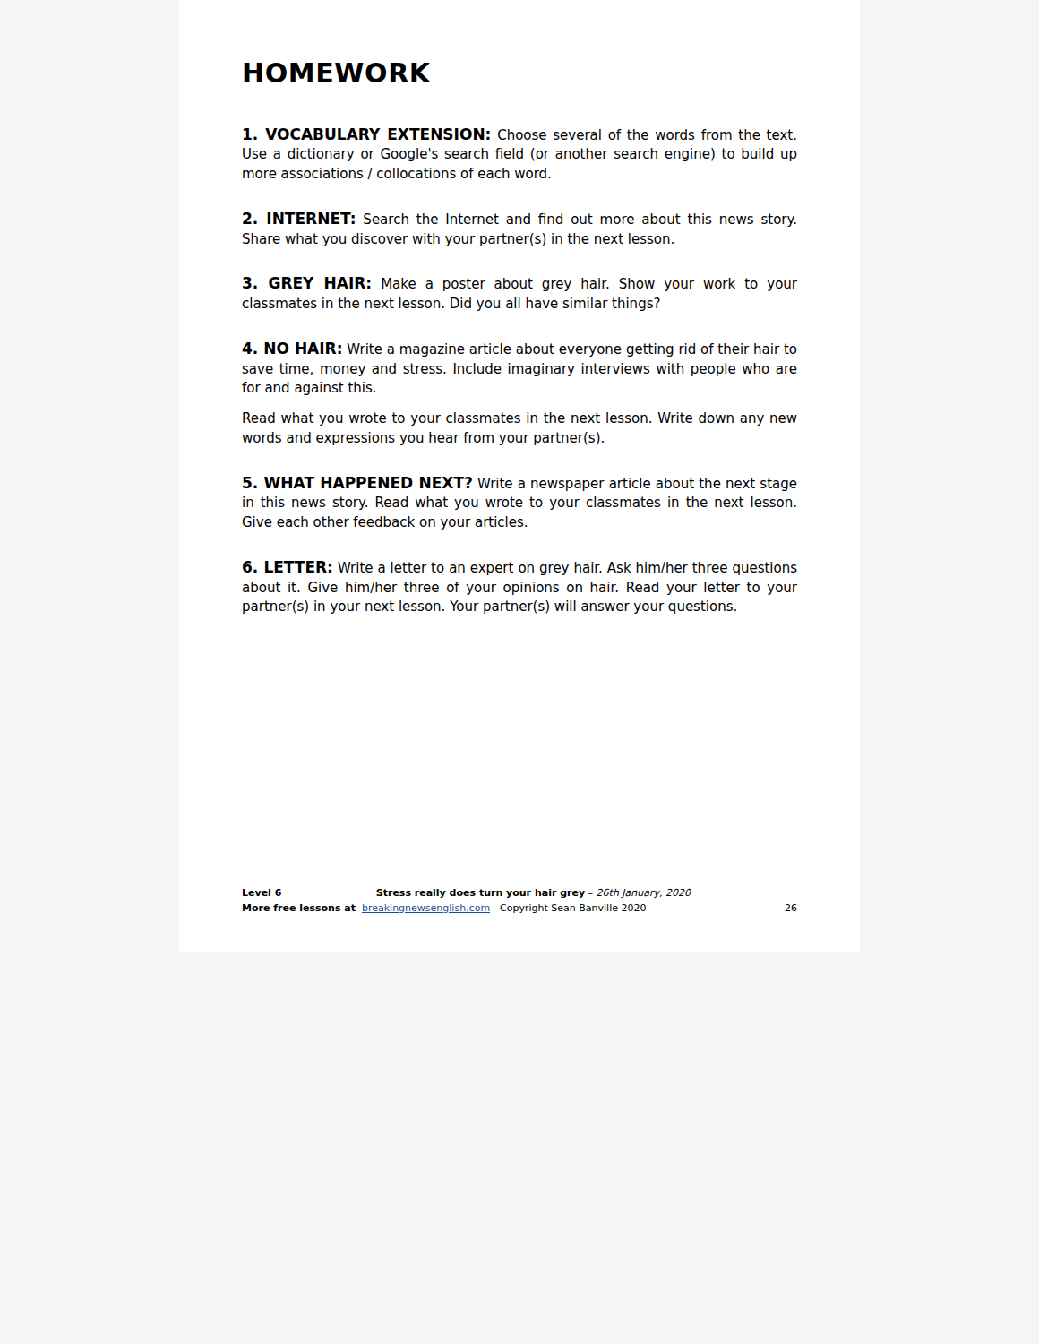HOMEWORK
1. VOCABULARY EXTENSION: Choose several of the words from the text. Use a dictionary or Google's search field (or another search engine) to build up more associations / collocations of each word.
2. INTERNET: Search the Internet and find out more about this news story. Share what you discover with your partner(s) in the next lesson.
3. GREY HAIR: Make a poster about grey hair. Show your work to your classmates in the next lesson. Did you all have similar things?
4. NO HAIR: Write a magazine article about everyone getting rid of their hair to save time, money and stress. Include imaginary interviews with people who are for and against this.
Read what you wrote to your classmates in the next lesson. Write down any new words and expressions you hear from your partner(s).
5. WHAT HAPPENED NEXT? Write a newspaper article about the next stage in this news story. Read what you wrote to your classmates in the next lesson. Give each other feedback on your articles.
6. LETTER: Write a letter to an expert on grey hair. Ask him/her three questions about it. Give him/her three of your opinions on hair. Read your letter to your partner(s) in your next lesson. Your partner(s) will answer your questions.
Level 6
Stress really does turn your hair grey – 26th January, 2020
More free lessons at breakingnewsenglish.com - Copyright Sean Banville 2020
26